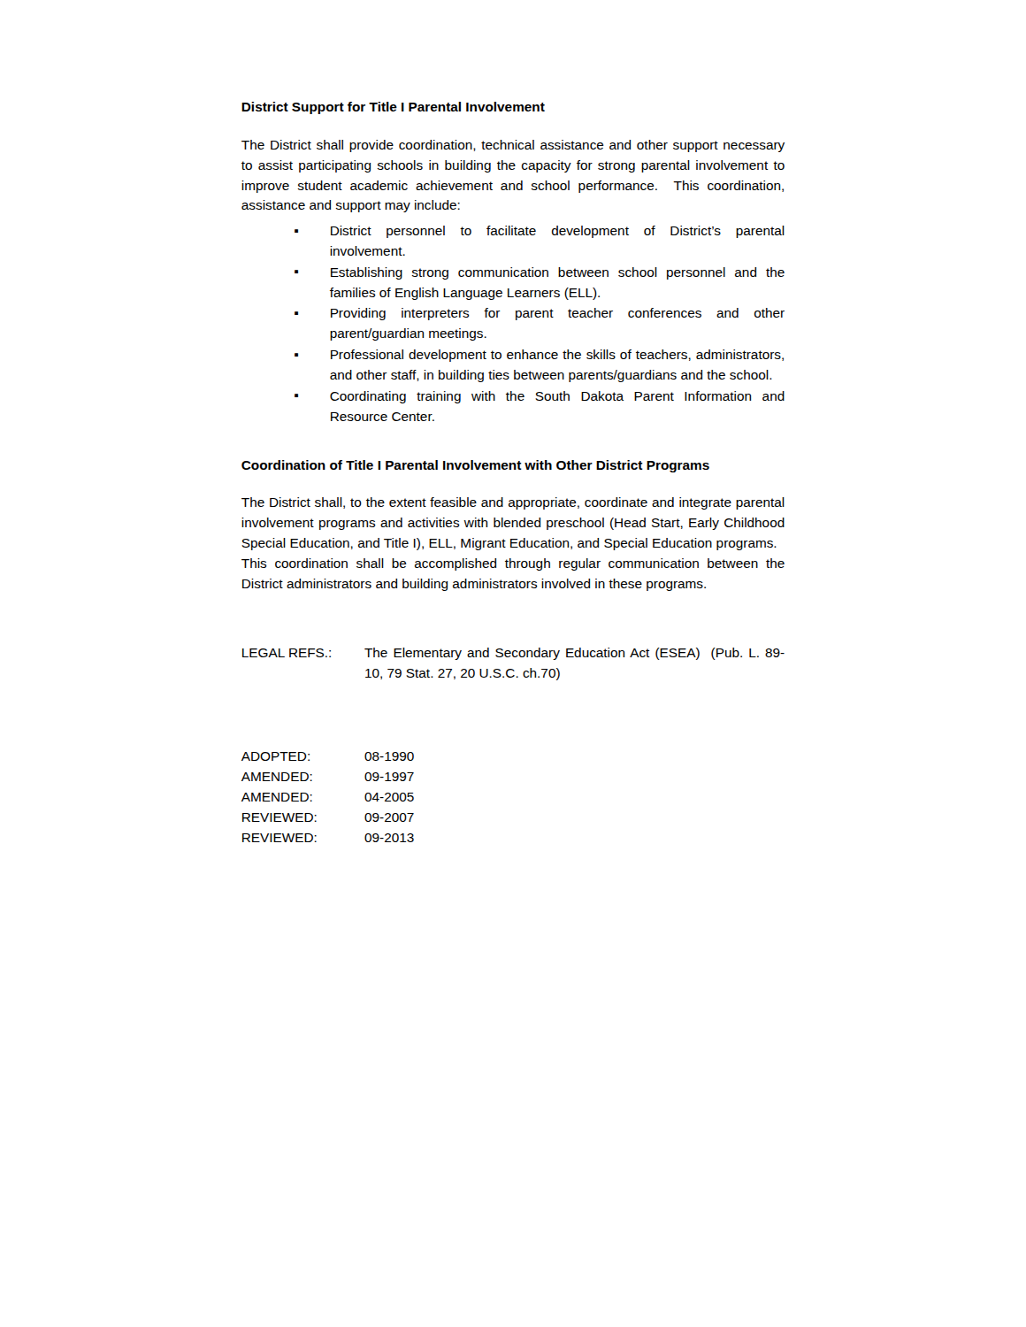District Support for Title I Parental Involvement
The District shall provide coordination, technical assistance and other support necessary to assist participating schools in building the capacity for strong parental involvement to improve student academic achievement and school performance. This coordination, assistance and support may include:
District personnel to facilitate development of District’s parental involvement.
Establishing strong communication between school personnel and the families of English Language Learners (ELL).
Providing interpreters for parent teacher conferences and other parent/guardian meetings.
Professional development to enhance the skills of teachers, administrators, and other staff, in building ties between parents/guardians and the school.
Coordinating training with the South Dakota Parent Information and Resource Center.
Coordination of Title I Parental Involvement with Other District Programs
The District shall, to the extent feasible and appropriate, coordinate and integrate parental involvement programs and activities with blended preschool (Head Start, Early Childhood Special Education, and Title I), ELL, Migrant Education, and Special Education programs. This coordination shall be accomplished through regular communication between the District administrators and building administrators involved in these programs.
LEGAL REFS.:
The Elementary and Secondary Education Act (ESEA) (Pub. L. 89-10, 79 Stat. 27, 20 U.S.C. ch.70)
ADOPTED:
08-1990
AMENDED:
09-1997
AMENDED:
04-2005
REVIEWED:
09-2007
REVIEWED:
09-2013